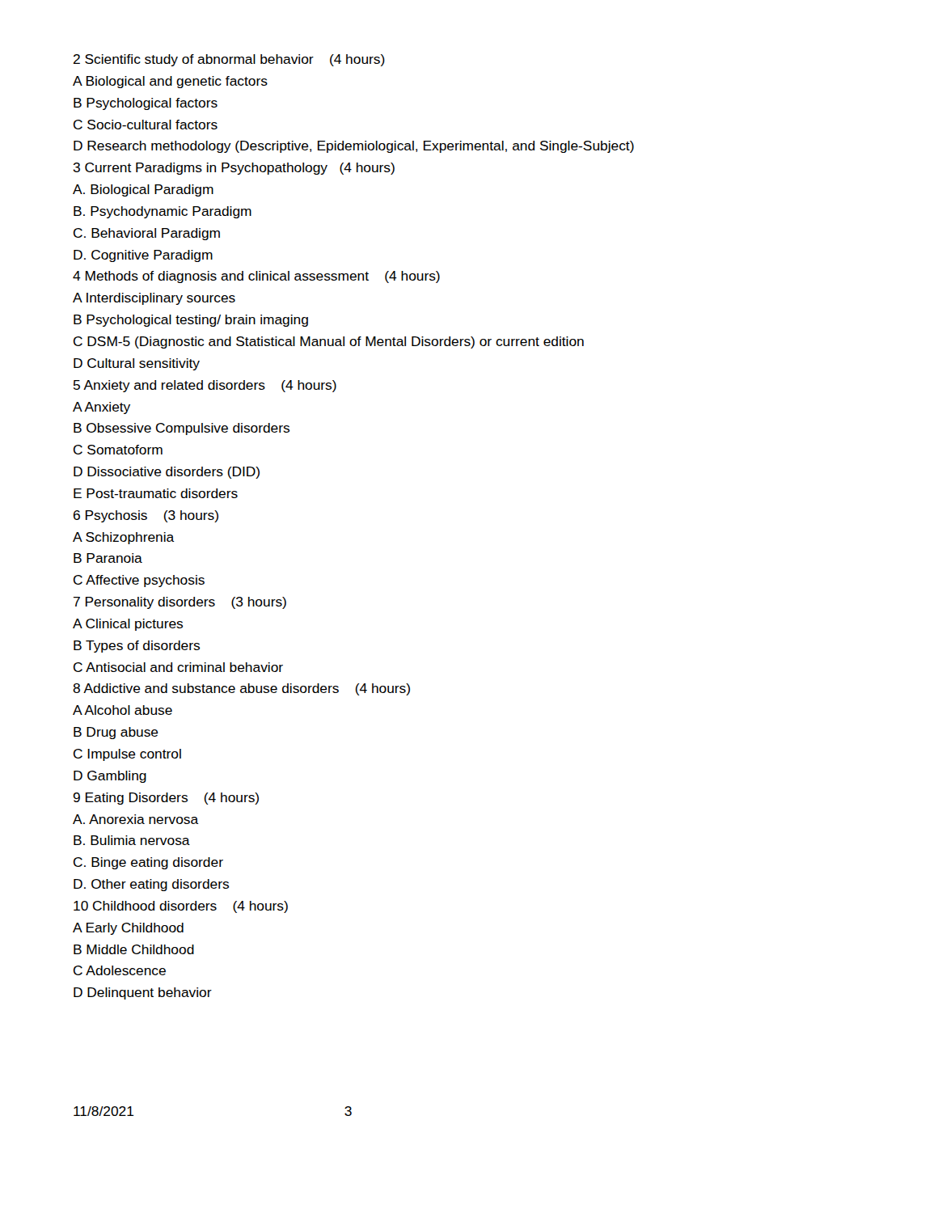2 Scientific study of abnormal behavior (4 hours)
A Biological and genetic factors
B Psychological factors
C Socio-cultural factors
D Research methodology (Descriptive, Epidemiological, Experimental, and Single-Subject)
3 Current Paradigms in Psychopathology (4 hours)
A. Biological Paradigm
B. Psychodynamic Paradigm
C. Behavioral Paradigm
D. Cognitive Paradigm
4 Methods of diagnosis and clinical assessment (4 hours)
A Interdisciplinary sources
B Psychological testing/ brain imaging
C DSM-5 (Diagnostic and Statistical Manual of Mental Disorders) or current edition
D Cultural sensitivity
5 Anxiety and related disorders (4 hours)
A Anxiety
B Obsessive Compulsive disorders
C Somatoform
D Dissociative disorders (DID)
E Post-traumatic disorders
6 Psychosis (3 hours)
A Schizophrenia
B Paranoia
C Affective psychosis
7 Personality disorders (3 hours)
A Clinical pictures
B Types of disorders
C Antisocial and criminal behavior
8 Addictive and substance abuse disorders (4 hours)
A Alcohol abuse
B Drug abuse
C Impulse control
D Gambling
9 Eating Disorders (4 hours)
A. Anorexia nervosa
B. Bulimia nervosa
C. Binge eating disorder
D. Other eating disorders
10 Childhood disorders (4 hours)
A Early Childhood
B Middle Childhood
C Adolescence
D Delinquent behavior
11/8/2021 3